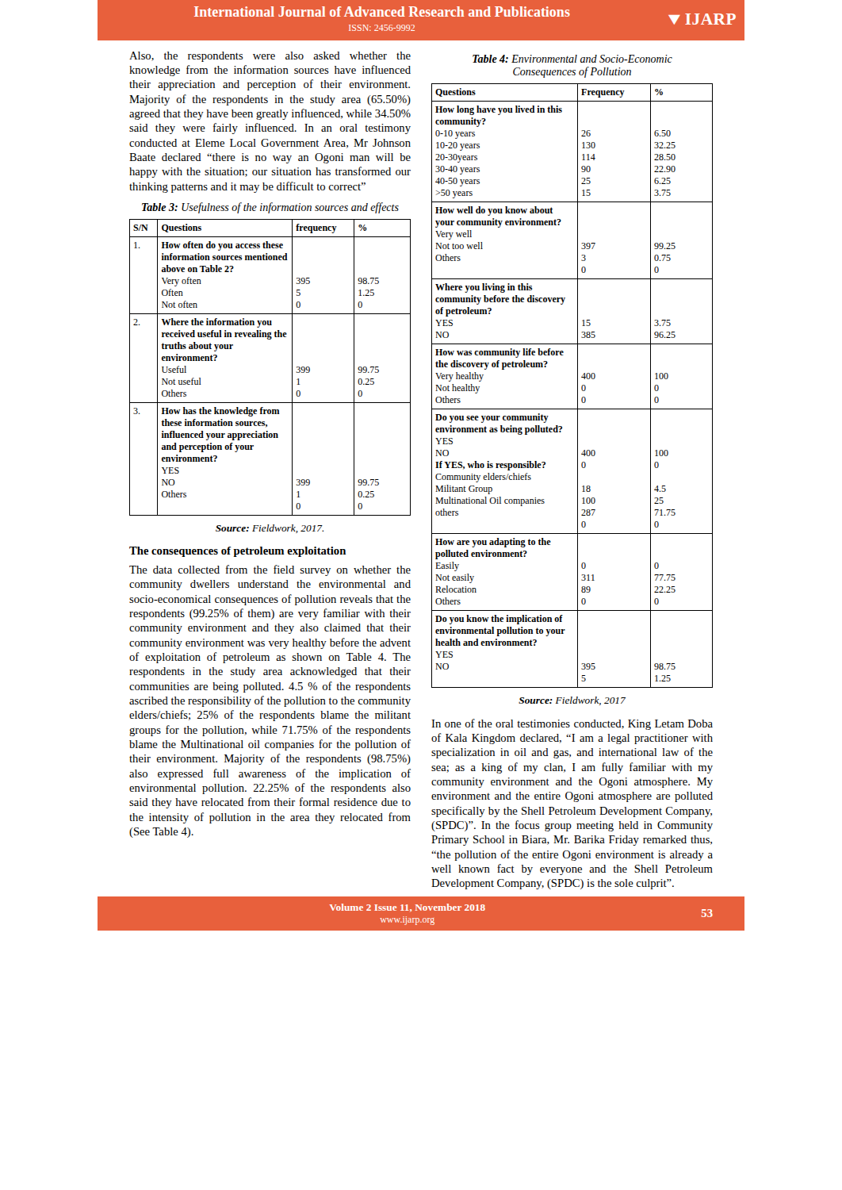International Journal of Advanced Research and Publications
ISSN: 2456-9992
▼IJARP
Also, the respondents were also asked whether the knowledge from the information sources have influenced their appreciation and perception of their environment. Majority of the respondents in the study area (65.50%) agreed that they have been greatly influenced, while 34.50% said they were fairly influenced. In an oral testimony conducted at Eleme Local Government Area, Mr Johnson Baate declared “there is no way an Ogoni man will be happy with the situation; our situation has transformed our thinking patterns and it may be difficult to correct”
Table 3: Usefulness of the information sources and effects
| S/N | Questions | frequency | % |
| --- | --- | --- | --- |
| 1. | How often do you access these information sources mentioned above on Table 2? Very often Often Not often | 395 5 0 | 98.75 1.25 0 |
| 2. | Where the information you received useful in revealing the truths about your environment? Useful Not useful Others | 399 1 0 | 99.75 0.25 0 |
| 3. | How has the knowledge from these information sources, influenced your appreciation and perception of your environment? YES NO Others | 399 1 0 | 99.75 0.25 0 |
Source: Fieldwork, 2017.
The consequences of petroleum exploitation
The data collected from the field survey on whether the community dwellers understand the environmental and socio-economical consequences of pollution reveals that the respondents (99.25% of them) are very familiar with their community environment and they also claimed that their community environment was very healthy before the advent of exploitation of petroleum as shown on Table 4. The respondents in the study area acknowledged that their communities are being polluted. 4.5 % of the respondents ascribed the responsibility of the pollution to the community elders/chiefs; 25% of the respondents blame the militant groups for the pollution, while 71.75% of the respondents blame the Multinational oil companies for the pollution of their environment. Majority of the respondents (98.75%) also expressed full awareness of the implication of environmental pollution. 22.25% of the respondents also said they have relocated from their formal residence due to the intensity of pollution in the area they relocated from (See Table 4).
Table 4: Environmental and Socio-Economic
Consequences of Pollution
| Questions | Frequency | % |
| --- | --- | --- |
| How long have you lived in this community? 0-10 years 10-20 years 20-30years 30-40 years 40-50 years >50 years | 26 130 114 90 25 15 | 6.50 32.25 28.50 22.90 6.25 3.75 |
| How well do you know about your community environment? Very well Not too well Others | 397 3 0 | 99.25 0.75 0 |
| Where you living in this community before the discovery of petroleum? YES NO | 15 385 | 3.75 96.25 |
| How was community life before the discovery of petroleum? Very healthy Not healthy Others | 400 0 0 | 100 0 0 |
| Do you see your community environment as being polluted? YES NO If YES, who is responsible? Community elders/chiefs Militant Group Multinational Oil companies others | 400 0 18 100 287 0 | 100 0 4.5 25 71.75 0 |
| How are you adapting to the polluted environment? Easily Not easily Relocation Others | 0 311 89 0 | 0 77.75 22.25 0 |
| Do you know the implication of environmental pollution to your health and environment? YES NO | 395 5 | 98.75 1.25 |
Source: Fieldwork, 2017
In one of the oral testimonies conducted, King Letam Doba of Kala Kingdom declared, “I am a legal practitioner with specialization in oil and gas, and international law of the sea; as a king of my clan, I am fully familiar with my community environment and the Ogoni atmosphere. My environment and the entire Ogoni atmosphere are polluted specifically by the Shell Petroleum Development Company, (SPDC)”. In the focus group meeting held in Community Primary School in Biara, Mr. Barika Friday remarked thus, “the pollution of the entire Ogoni environment is already a well known fact by everyone and the Shell Petroleum Development Company, (SPDC) is the sole culprit”.
Volume 2 Issue 11, November 2018
www.ijarp.org
53